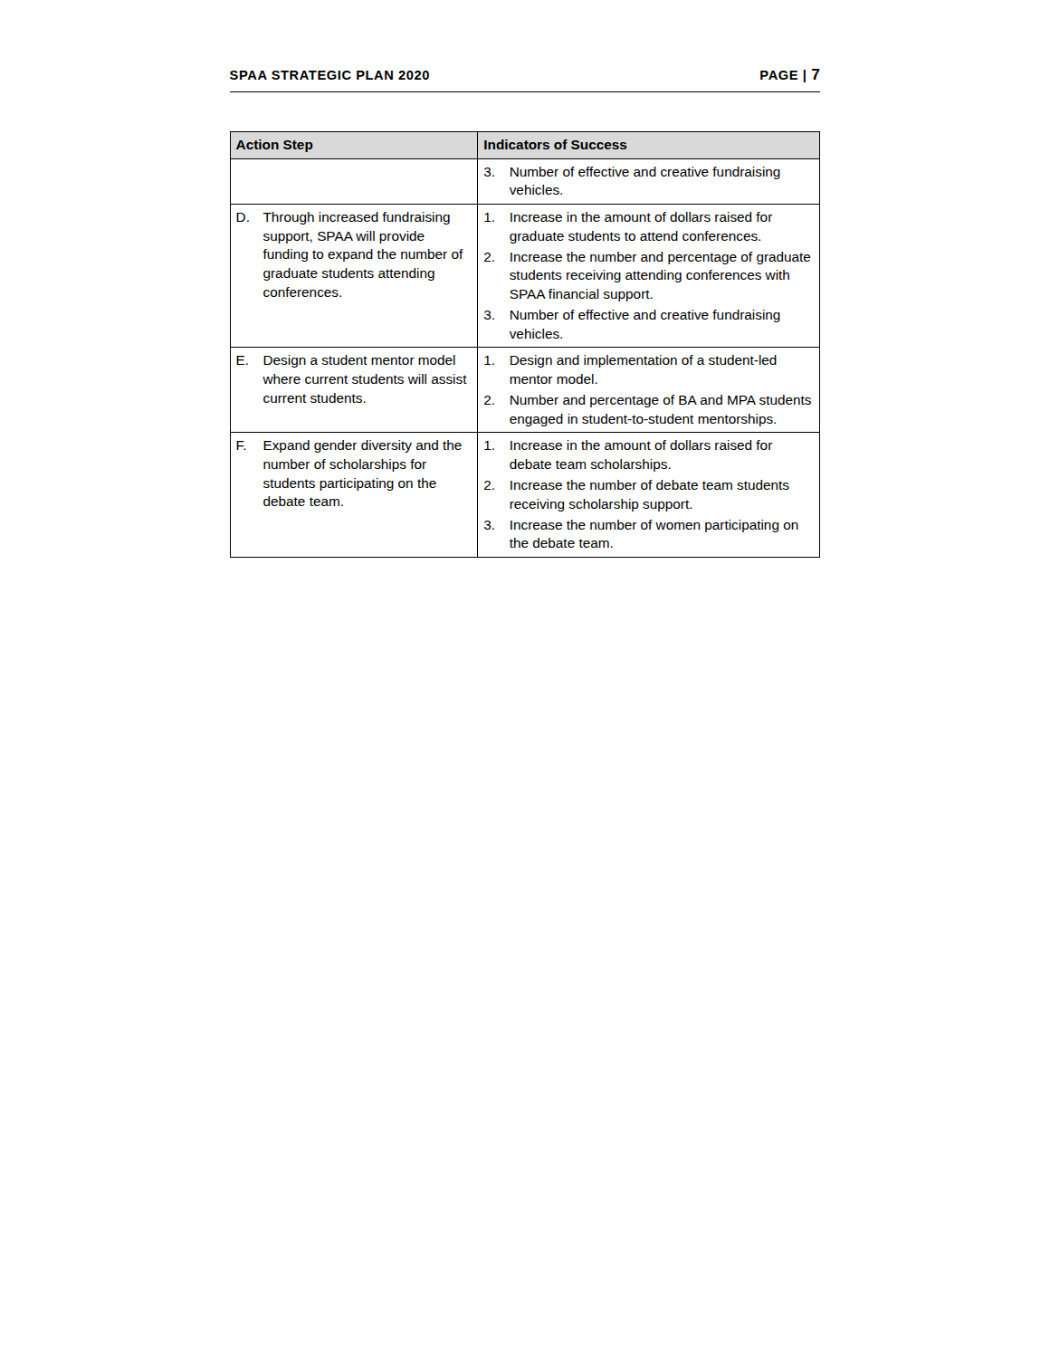SPAA Strategic Plan 2020 Page | 7
| Action Step | Indicators of Success |
| --- | --- |
| | 3. Number of effective and creative fundraising vehicles. |
| D. Through increased fundraising support, SPAA will provide funding to expand the number of graduate students attending conferences. | 1. Increase in the amount of dollars raised for graduate students to attend conferences. 2. Increase the number and percentage of graduate students receiving attending conferences with SPAA financial support. 3. Number of effective and creative fundraising vehicles. |
| E. Design a student mentor model where current students will assist current students. | 1. Design and implementation of a student-led mentor model. 2. Number and percentage of BA and MPA students engaged in student-to-student mentorships. |
| F. Expand gender diversity and the number of scholarships for students participating on the debate team. | 1. Increase in the amount of dollars raised for debate team scholarships. 2. Increase the number of debate team students receiving scholarship support. 3. Increase the number of women participating on the debate team. |